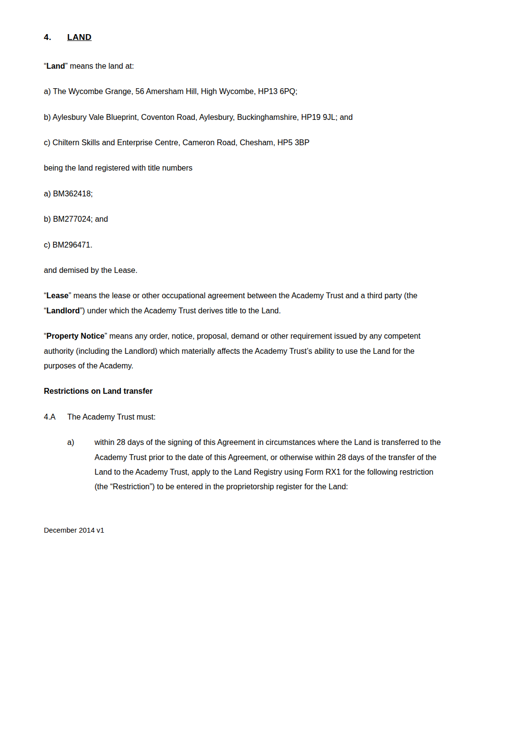4. LAND
“Land” means the land at:
a) The Wycombe Grange, 56 Amersham Hill, High Wycombe, HP13 6PQ;
b) Aylesbury Vale Blueprint, Coventon Road, Aylesbury, Buckinghamshire, HP19 9JL; and
c) Chiltern Skills and Enterprise Centre, Cameron Road, Chesham, HP5 3BP
being the land registered with title numbers
a) BM362418;
b) BM277024; and
c) BM296471.
and demised by the Lease.
“Lease” means the lease or other occupational agreement between the Academy Trust and a third party (the “Landlord”) under which the Academy Trust derives title to the Land.
“Property Notice” means any order, notice, proposal, demand or other requirement issued by any competent authority (including the Landlord) which materially affects the Academy Trust’s ability to use the Land for the purposes of the Academy.
Restrictions on Land transfer
4.A
The Academy Trust must:
a)
within 28 days of the signing of this Agreement in circumstances where the Land is transferred to the Academy Trust prior to the date of this Agreement, or otherwise within 28 days of the transfer of the Land to the Academy Trust, apply to the Land Registry using Form RX1 for the following restriction (the “Restriction”) to be entered in the proprietorship register for the Land:
December 2014 v1